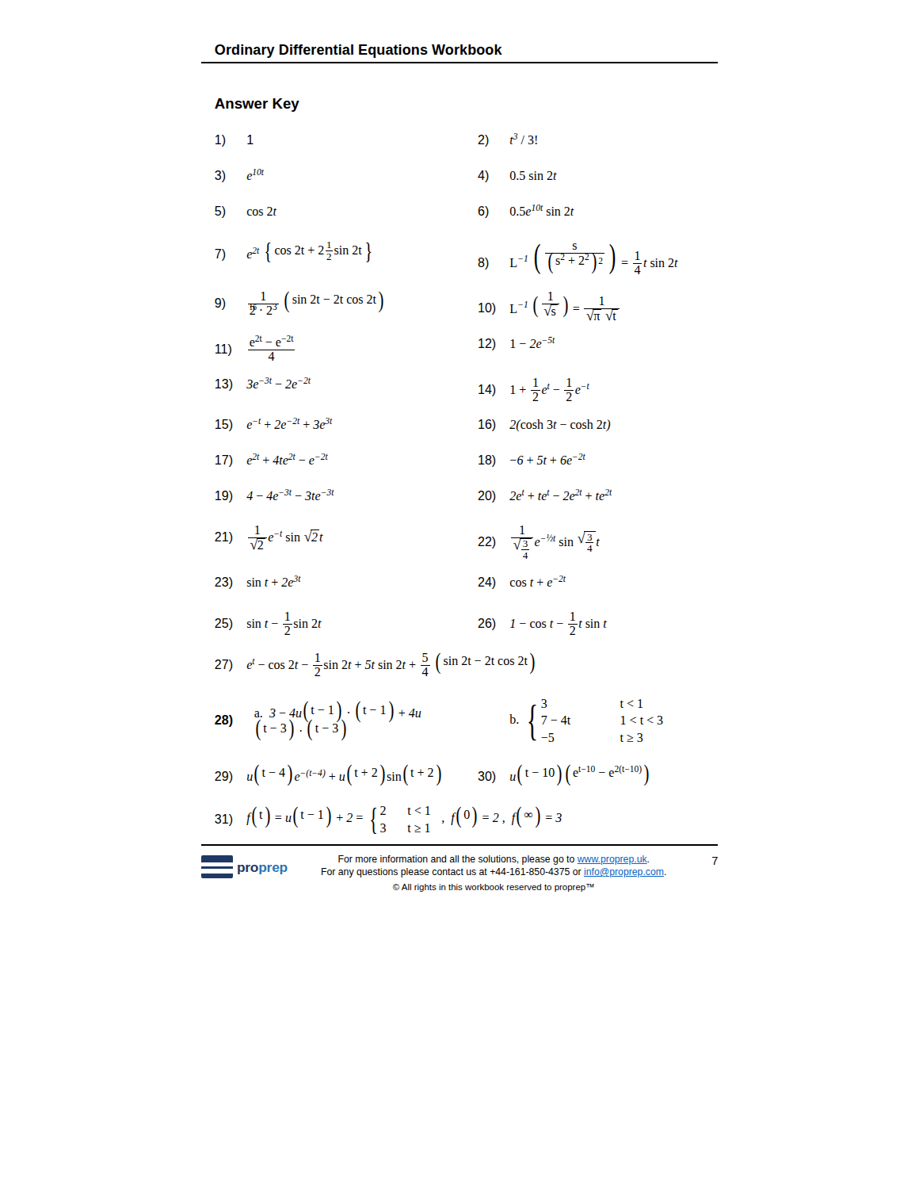Ordinary Differential Equations Workbook
Answer Key
1) 1
2) t3 / 3!
3) e10t
4) 0.5 sin 2t
5) cos 2t
6) 0.5e10t sin 2t
7) e2t { cos 2t + 212 sin 2t }
8) L−1 ( s ( s2 + 22 ) 2 ) = 14t sin 2t
9) 12 · 23 16 ( sin 2t − 2t cos 2t )
10) L−1 ( 1 s ) = 1 π t
11) e2t − e−2t 4
12) 1 − 2e−5t
13) 3e−3t − 2e−2t
14) 1 + 12et − 12e−t
15) e−t + 2e−2t + 3e3t
16) 2(cosh 3t − cosh 2t)
17) e2t + 4te2t − e−2t
18)−6 + 5t + 6e−2t
19) 4 − 4e−3t − 3te−3t
20) 2et + tet − 2e2t + te2t
21) 12e−t sin 2t
22) 134e−½t sin 34t
23) sin t + 2e3t
24) cos t + e−2t
25) sin t − 12 sin 2t
26) 1 − cos t − 12t sin t
27) et − cos 2t − 12 sin 2t + 5t sin 2t + 54 ( sin 2t − 2t cos 2t )
28) a. 3 − 4u(t − 1) · (t − 1) + 4u(t − 3) · (t − 3) b. {
| 3 | t < 1 |
| 7 − 4t | 1 < t < 3 |
| − 5 | t ≥ 3 |
29) u(t − 4) e−(t−4) + u(t + 2) sin(t + 2)
30) u(t − 10)(et−10 − e2(t−10))
31) f(t) = u(t − 1) + 2 = {
| 2 | t < 1 |
| 3 | t ≥ 1 |
, f(0) = 2 , f(∞) = 3
pro prep
For more information and all the solutions, please go to www.proprep.uk.
For any questions please contact us at +44-161-850-4375 or info@proprep.com.
© All rights in this workbook reserved to proprep™
7